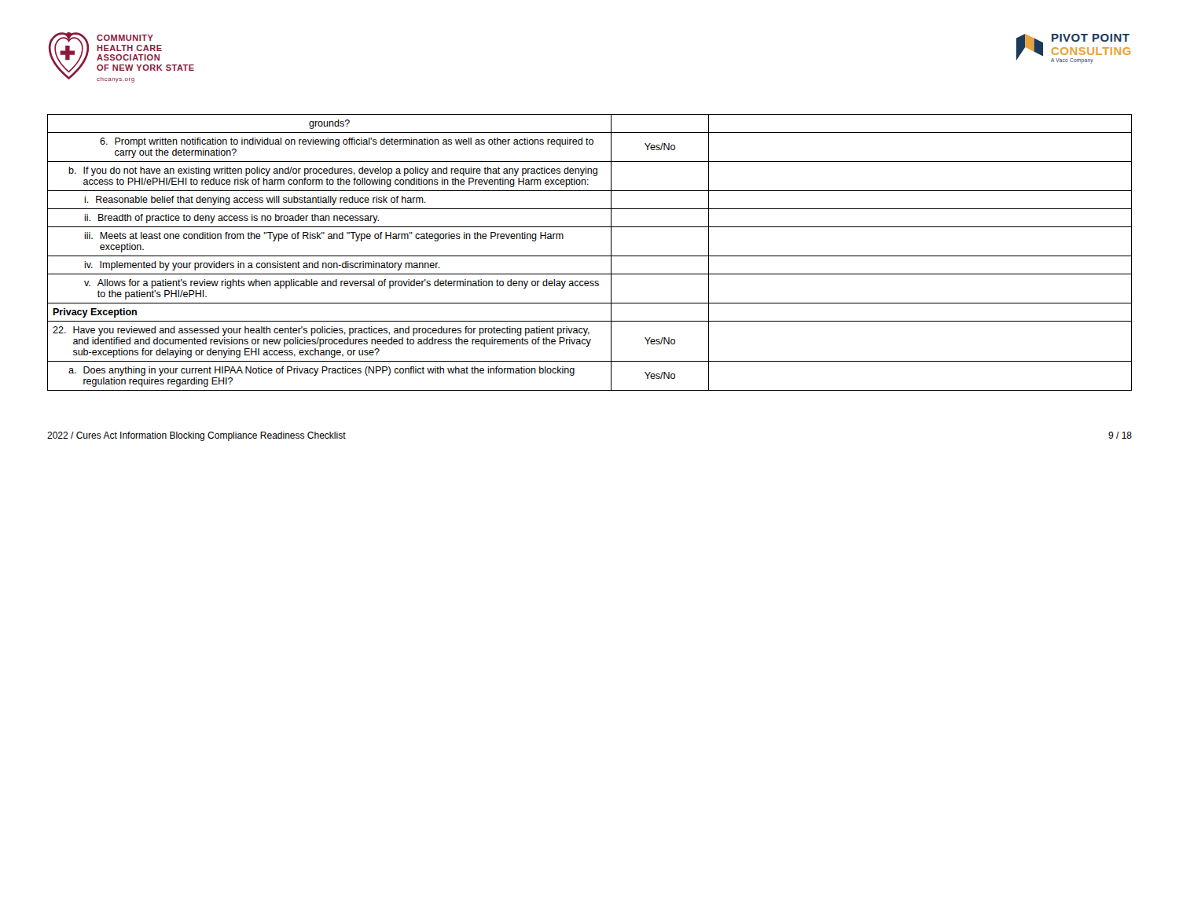COMMUNITY
HEALTH CARE
ASSOCIATION
OF NEW YORK STATE
chcanys.org
PIVOT POINT
CONSULTING
A Vaco Company
| grounds? | | |
| 6. Prompt written notification to individual on reviewing official's determination as well as other actions required to carry out the determination? | Yes/No | |
| b. If you do not have an existing written policy and/or procedures, develop a policy and require that any practices denying access to PHI/ePHI/EHI to reduce risk of harm conform to the following conditions in the Preventing Harm exception: | | |
| i. Reasonable belief that denying access will substantially reduce risk of harm. | | |
| ii. Breadth of practice to deny access is no broader than necessary. | | |
| iii. Meets at least one condition from the "Type of Risk" and "Type of Harm" categories in the Preventing Harm exception. | | |
| iv. Implemented by your providers in a consistent and non-discriminatory manner. | | |
| v. Allows for a patient's review rights when applicable and reversal of provider's determination to deny or delay access to the patient's PHI/ePHI. | | |
| Privacy Exception | | |
| 22. Have you reviewed and assessed your health center's policies, practices, and procedures for protecting patient privacy, and identified and documented revisions or new policies/procedures needed to address the requirements of the Privacy sub-exceptions for delaying or denying EHI access, exchange, or use? | Yes/No | |
| a. Does anything in your current HIPAA Notice of Privacy Practices (NPP) conflict with what the information blocking regulation requires regarding EHI? | Yes/No | |
2022 / Cures Act Information Blocking Compliance Readiness Checklist
9 / 18